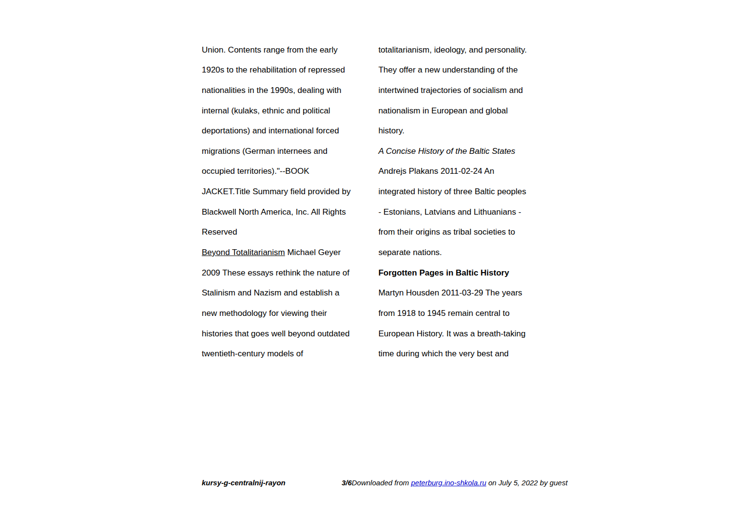Union. Contents range from the early 1920s to the rehabilitation of repressed nationalities in the 1990s, dealing with internal (kulaks, ethnic and political deportations) and international forced migrations (German internees and occupied territories)."--BOOK JACKET.Title Summary field provided by Blackwell North America, Inc. All Rights Reserved
Beyond Totalitarianism Michael Geyer 2009 These essays rethink the nature of Stalinism and Nazism and establish a new methodology for viewing their histories that goes well beyond outdated twentieth-century models of
totalitarianism, ideology, and personality. They offer a new understanding of the intertwined trajectories of socialism and nationalism in European and global history.
A Concise History of the Baltic States Andrejs Plakans 2011-02-24 An integrated history of three Baltic peoples - Estonians, Latvians and Lithuanians - from their origins as tribal societies to separate nations.
Forgotten Pages in Baltic History Martyn Housden 2011-03-29 The years from 1918 to 1945 remain central to European History. It was a breath-taking time during which the very best and
kursy-g-centralnij-rayon
3/6
Downloaded from peterburg.ino-shkola.ru on July 5, 2022 by guest